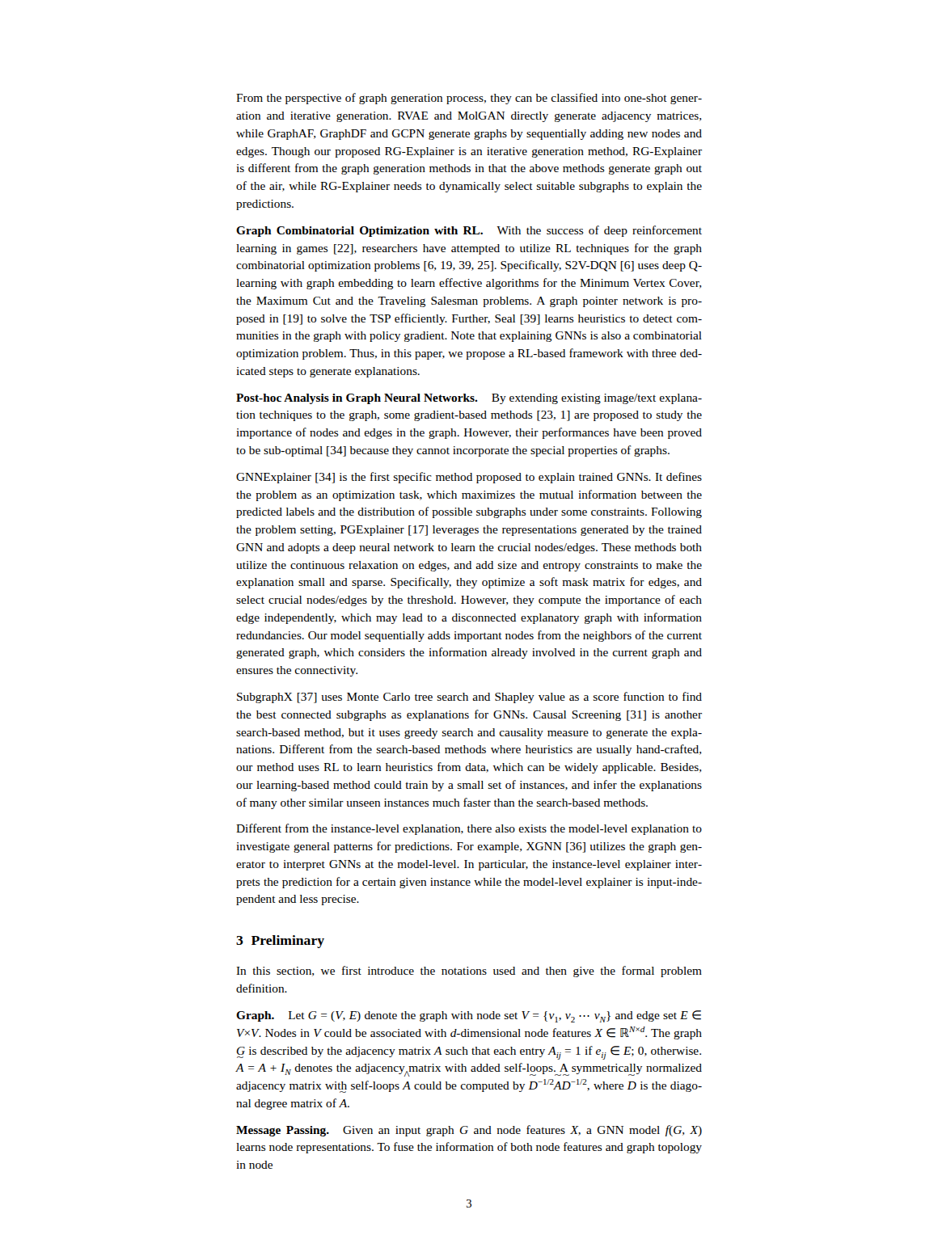From the perspective of graph generation process, they can be classified into one-shot generation and iterative generation. RVAE and MolGAN directly generate adjacency matrices, while GraphAF, GraphDF and GCPN generate graphs by sequentially adding new nodes and edges. Though our proposed RG-Explainer is an iterative generation method, RG-Explainer is different from the graph generation methods in that the above methods generate graph out of the air, while RG-Explainer needs to dynamically select suitable subgraphs to explain the predictions.
Graph Combinatorial Optimization with RL. With the success of deep reinforcement learning in games [22], researchers have attempted to utilize RL techniques for the graph combinatorial optimization problems [6, 19, 39, 25]. Specifically, S2V-DQN [6] uses deep Q-learning with graph embedding to learn effective algorithms for the Minimum Vertex Cover, the Maximum Cut and the Traveling Salesman problems. A graph pointer network is proposed in [19] to solve the TSP efficiently. Further, Seal [39] learns heuristics to detect communities in the graph with policy gradient. Note that explaining GNNs is also a combinatorial optimization problem. Thus, in this paper, we propose a RL-based framework with three dedicated steps to generate explanations.
Post-hoc Analysis in Graph Neural Networks. By extending existing image/text explanation techniques to the graph, some gradient-based methods [23, 1] are proposed to study the importance of nodes and edges in the graph. However, their performances have been proved to be sub-optimal [34] because they cannot incorporate the special properties of graphs.
GNNExplainer [34] is the first specific method proposed to explain trained GNNs. It defines the problem as an optimization task, which maximizes the mutual information between the predicted labels and the distribution of possible subgraphs under some constraints. Following the problem setting, PGExplainer [17] leverages the representations generated by the trained GNN and adopts a deep neural network to learn the crucial nodes/edges. These methods both utilize the continuous relaxation on edges, and add size and entropy constraints to make the explanation small and sparse. Specifically, they optimize a soft mask matrix for edges, and select crucial nodes/edges by the threshold. However, they compute the importance of each edge independently, which may lead to a disconnected explanatory graph with information redundancies. Our model sequentially adds important nodes from the neighbors of the current generated graph, which considers the information already involved in the current graph and ensures the connectivity.
SubgraphX [37] uses Monte Carlo tree search and Shapley value as a score function to find the best connected subgraphs as explanations for GNNs. Causal Screening [31] is another search-based method, but it uses greedy search and causality measure to generate the explanations. Different from the search-based methods where heuristics are usually hand-crafted, our method uses RL to learn heuristics from data, which can be widely applicable. Besides, our learning-based method could train by a small set of instances, and infer the explanations of many other similar unseen instances much faster than the search-based methods.
Different from the instance-level explanation, there also exists the model-level explanation to investigate general patterns for predictions. For example, XGNN [36] utilizes the graph generator to interpret GNNs at the model-level. In particular, the instance-level explainer interprets the prediction for a certain given instance while the model-level explainer is input-independent and less precise.
3 Preliminary
In this section, we first introduce the notations used and then give the formal problem definition.
Graph. Let G = (V, E) denote the graph with node set V = {v1, v2 ⋯ vN} and edge set E ∈ V×V. Nodes in V could be associated with d-dimensional node features X ∈ ℝN×d. The graph G is described by the adjacency matrix A such that each entry Aij = 1 if eij ∈ E; 0, otherwise. A = A + IN denotes the adjacency matrix with added self-loops. A symmetrically normalized adjacency matrix with self-loops A could be computed by D−1/2AD−1/2, where D is the diagonal degree matrix of A.
Message Passing. Given an input graph G and node features X, a GNN model f(G, X) learns node representations. To fuse the information of both node features and graph topology in node
3